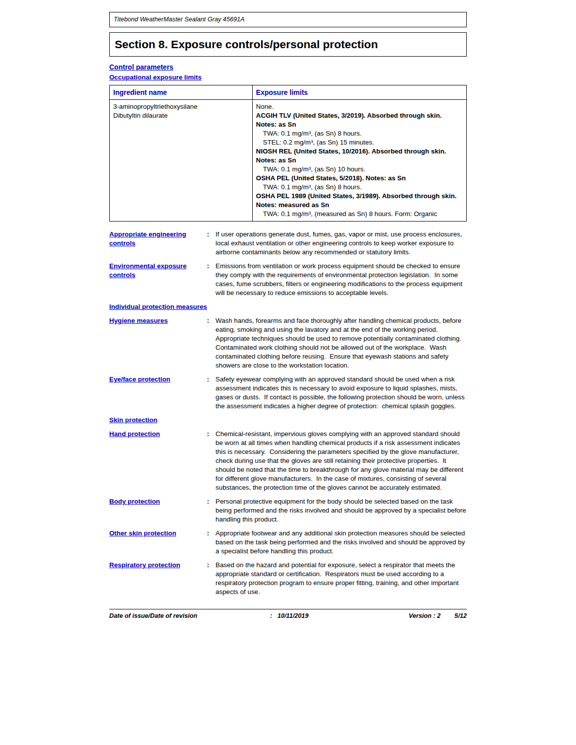Titebond WeatherMaster Sealant Gray 45691A
Section 8. Exposure controls/personal protection
Control parameters
Occupational exposure limits
| Ingredient name | Exposure limits |
| --- | --- |
| 3-aminopropyltriethoxysilane Dibutyltin dilaurate | None. ACGIH TLV (United States, 3/2019). Absorbed through skin. Notes: as Sn TWA: 0.1 mg/m³, (as Sn) 8 hours. STEL: 0.2 mg/m³, (as Sn) 15 minutes. NIOSH REL (United States, 10/2016). Absorbed through skin. Notes: as Sn TWA: 0.1 mg/m³, (as Sn) 10 hours. OSHA PEL (United States, 5/2018). Notes: as Sn TWA: 0.1 mg/m³, (as Sn) 8 hours. OSHA PEL 1989 (United States, 3/1989). Absorbed through skin. Notes: measured as Sn TWA: 0.1 mg/m³, (measured as Sn) 8 hours. Form: Organic |
| Appropriate engineering controls | : | If user operations generate dust, fumes, gas, vapor or mist, use process enclosures, local exhaust ventilation or other engineering controls to keep worker exposure to airborne contaminants below any recommended or statutory limits. |
| Environmental exposure controls | : | Emissions from ventilation or work process equipment should be checked to ensure they comply with the requirements of environmental protection legislation. In some cases, fume scrubbers, filters or engineering modifications to the process equipment will be necessary to reduce emissions to acceptable levels. |
| Individual protection measures |
| Hygiene measures | : | Wash hands, forearms and face thoroughly after handling chemical products, before eating, smoking and using the lavatory and at the end of the working period. Appropriate techniques should be used to remove potentially contaminated clothing. Contaminated work clothing should not be allowed out of the workplace. Wash contaminated clothing before reusing. Ensure that eyewash stations and safety showers are close to the workstation location. |
| Eye/face protection | : | Safety eyewear complying with an approved standard should be used when a risk assessment indicates this is necessary to avoid exposure to liquid splashes, mists, gases or dusts. If contact is possible, the following protection should be worn, unless the assessment indicates a higher degree of protection: chemical splash goggles. |
| Skin protection | | |
| Hand protection | : | Chemical-resistant, impervious gloves complying with an approved standard should be worn at all times when handling chemical products if a risk assessment indicates this is necessary. Considering the parameters specified by the glove manufacturer, check during use that the gloves are still retaining their protective properties. It should be noted that the time to breakthrough for any glove material may be different for different glove manufacturers. In the case of mixtures, consisting of several substances, the protection time of the gloves cannot be accurately estimated. |
| Body protection | : | Personal protective equipment for the body should be selected based on the task being performed and the risks involved and should be approved by a specialist before handling this product. |
| Other skin protection | : | Appropriate footwear and any additional skin protection measures should be selected based on the task being performed and the risks involved and should be approved by a specialist before handling this product. |
| Respiratory protection | : | Based on the hazard and potential for exposure, select a respirator that meets the appropriate standard or certification. Respirators must be used according to a respiratory protection program to ensure proper fitting, training, and other important aspects of use. |
Date of issue/Date of revision
: 10/11/2019
Version : 2 5/12